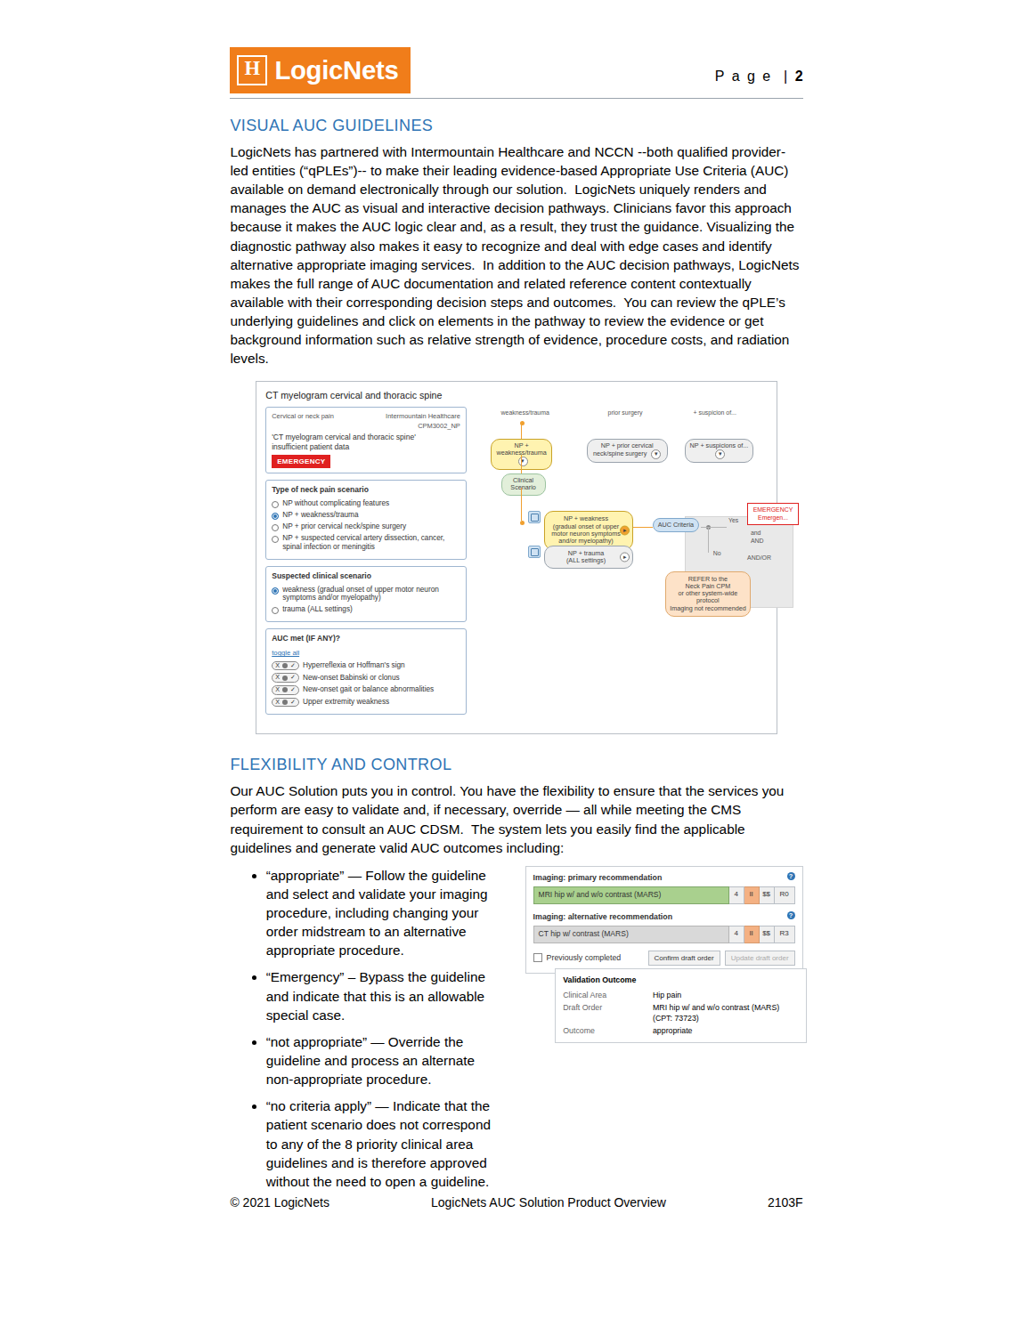H
LogicNets
P a g e | 2
Visual AUC Guidelines
LogicNets has partnered with Intermountain Healthcare and NCCN --both qualified provider-led entities (“qPLEs”)-- to make their leading evidence-based Appropriate Use Criteria (AUC) available on demand electronically through our solution. LogicNets uniquely renders and manages the AUC as visual and interactive decision pathways. Clinicians favor this approach because it makes the AUC logic clear and, as a result, they trust the guidance. Visualizing the diagnostic pathway also makes it easy to recognize and deal with edge cases and identify alternative appropriate imaging services. In addition to the AUC decision pathways, LogicNets makes the full range of AUC documentation and related reference content contextually available with their corresponding decision steps and outcomes. You can review the qPLE’s underlying guidelines and click on elements in the pathway to review the evidence or get background information such as relative strength of evidence, procedure costs, and radiation levels.
CT myelogram cervical and thoracic spine
Cervical or neck pain Intermountain Healthcare
CPM3002_NP
'CT myelogram cervical and thoracic spine'
insufficient patient data
EMERGENCY
Type of neck pain scenario
NP without complicating features
NP + weakness/trauma
NP + prior cervical neck/spine surgery
NP + suspected cervical artery dissection, cancer, spinal infection or meningitis
Suspected clinical scenario
weakness (gradual onset of upper motor neuron symptoms and/or myelopathy)
trauma (ALL settings)
AUC met (IF ANY)?
toggle all
X ✓Hyperreflexia or Hoffman's sign
X ✓New-onset Babinski or clonus
X ✓New-onset gait or balance abnormalities
X ✓Upper extremity weakness
weakness/trauma
prior surgery
+ suspicion of...
NP + weakness/trauma ▾
NP + prior cervical neck/spine surgery ▾
NP + suspicions of... ▾
Clinical Scenario
NP + weakness
(gradual onset of upper motor neuron symptoms and/or myelopathy) ▸
NP + trauma
(ALL settings) ▸
AUC Criteria
No
Yes
EMERGENCY
Emergen...
and
AND
AND/OR
REFER to the
Neck Pain CPM
or other system-wide protocol
Imaging not recommended
Flexibility and Control
Our AUC Solution puts you in control. You have the flexibility to ensure that the services you perform are easy to validate and, if necessary, override — all while meeting the CMS requirement to consult an AUC CDSM. The system lets you easily find the applicable guidelines and generate valid AUC outcomes including:
“appropriate” — Follow the guideline and select and validate your imaging procedure, including changing your order midstream to an alternative appropriate procedure.
“Emergency” – Bypass the guideline and indicate that this is an allowable special case.
“not appropriate” — Override the guideline and process an alternate non-appropriate procedure.
“no criteria apply” — Indicate that the patient scenario does not correspond to any of the 8 priority clinical area guidelines and is therefore approved without the need to open a guideline.
?Imaging: primary recommendation
MRI hip w/ and w/o contrast (MARS)
4
II
$$
R0
?Imaging: alternative recommendation
CT hip w/ contrast (MARS)
4
II
$$
R3
Previously completed Confirm draft order Update draft order
Validation Outcome
| Clinical Area | Hip pain |
| Draft Order | MRI hip w/ and w/o contrast (MARS) (CPT: 73723) |
| Outcome | appropriate |
© 2021 LogicNets
LogicNets AUC Solution Product Overview
2103F